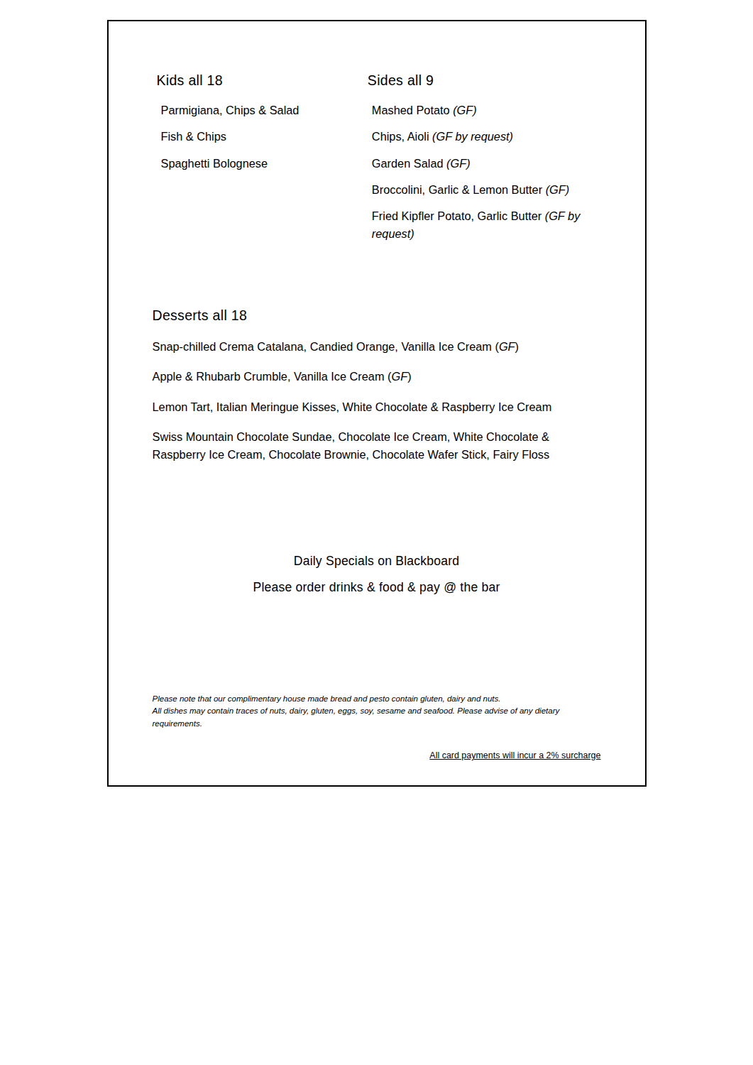Kids all 18
Parmigiana, Chips & Salad
Fish & Chips
Spaghetti Bolognese
Sides all 9
Mashed Potato (GF)
Chips, Aioli (GF by request)
Garden Salad (GF)
Broccolini, Garlic & Lemon Butter (GF)
Fried Kipfler Potato, Garlic Butter (GF by request)
Desserts all 18
Snap-chilled Crema Catalana, Candied Orange, Vanilla Ice Cream (GF)
Apple & Rhubarb Crumble, Vanilla Ice Cream (GF)
Lemon Tart, Italian Meringue Kisses, White Chocolate & Raspberry Ice Cream
Swiss Mountain Chocolate Sundae, Chocolate Ice Cream, White Chocolate & Raspberry Ice Cream, Chocolate Brownie, Chocolate Wafer Stick, Fairy Floss
Daily Specials on Blackboard
Please order drinks & food & pay @ the bar
Please note that our complimentary house made bread and pesto contain gluten, dairy and nuts.
All dishes may contain traces of nuts, dairy, gluten, eggs, soy, sesame and seafood. Please advise of any dietary requirements.
All card payments will incur a 2% surcharge